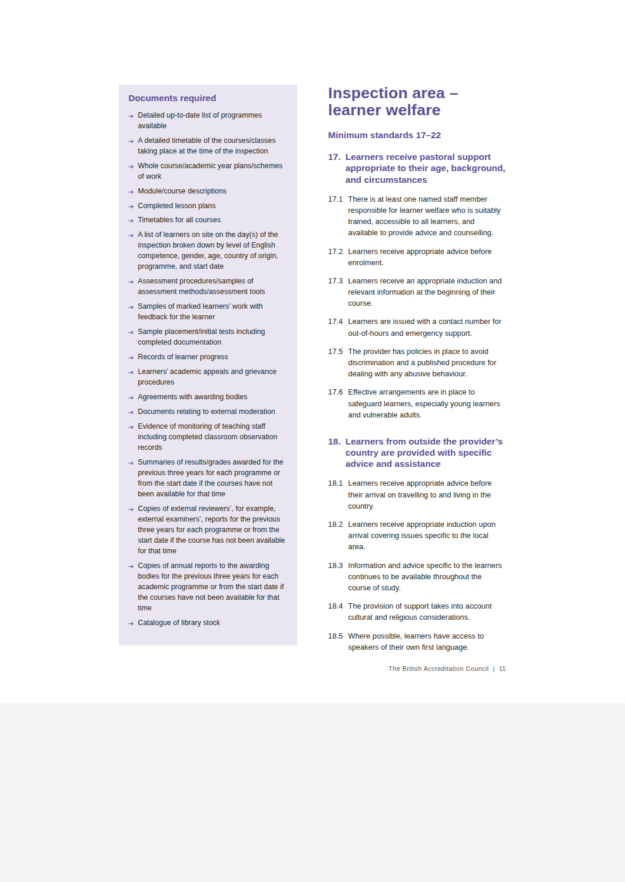Documents required
Detailed up-to-date list of programmes available
A detailed timetable of the courses/classes taking place at the time of the inspection
Whole course/academic year plans/schemes of work
Module/course descriptions
Completed lesson plans
Timetables for all courses
A list of learners on site on the day(s) of the inspection broken down by level of English competence, gender, age, country of origin, programme, and start date
Assessment procedures/samples of assessment methods/assessment tools
Samples of marked learners’ work with feedback for the learner
Sample placement/initial tests including completed documentation
Records of learner progress
Learners’ academic appeals and grievance procedures
Agreements with awarding bodies
Documents relating to external moderation
Evidence of monitoring of teaching staff including completed classroom observation records
Summaries of results/grades awarded for the previous three years for each programme or from the start date if the courses have not been available for that time
Copies of external reviewers’, for example, external examiners’, reports for the previous three years for each programme or from the start date if the course has not been available for that time
Copies of annual reports to the awarding bodies for the previous three years for each academic programme or from the start date if the courses have not been available for that time
Catalogue of library stock
Inspection area –
learner welfare
Minimum standards 17–22
17. Learners receive pastoral support appropriate to their age, background, and circumstances
17.1 There is at least one named staff member responsible for learner welfare who is suitably trained, accessible to all learners, and available to provide advice and counselling.
17.2 Learners receive appropriate advice before enrolment.
17.3 Learners receive an appropriate induction and relevant information at the beginning of their course.
17.4 Learners are issued with a contact number for out-of-hours and emergency support.
17.5 The provider has policies in place to avoid discrimination and a published procedure for dealing with any abusive behaviour.
17.6 Effective arrangements are in place to safeguard learners, especially young learners and vulnerable adults.
18. Learners from outside the provider’s country are provided with specific advice and assistance
18.1 Learners receive appropriate advice before their arrival on travelling to and living in the country.
18.2 Learners receive appropriate induction upon arrival covering issues specific to the local area.
18.3 Information and advice specific to the learners continues to be available throughout the course of study.
18.4 The provision of support takes into account cultural and religious considerations.
18.5 Where possible, learners have access to speakers of their own first language.
The British Accreditation Council | 11